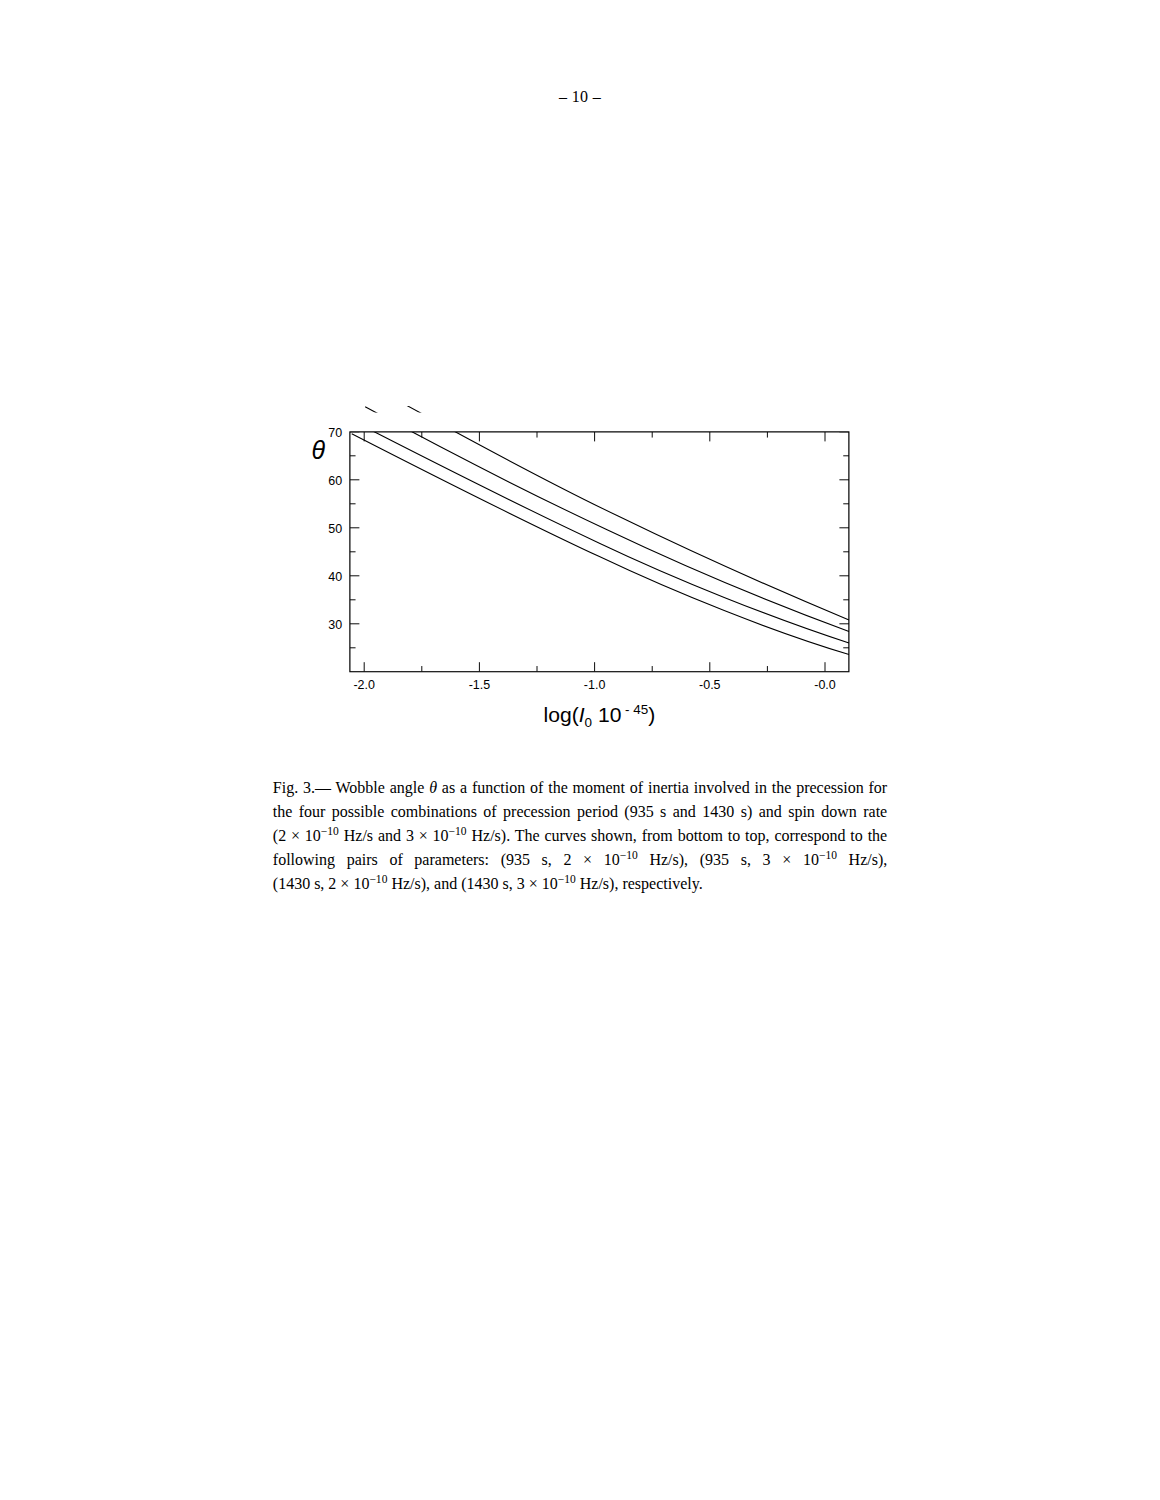– 10 –
70 60 50 40 30 -2.0 -1.5 -1.0 -0.5 -0.0 -2.0 -1.5 -1.0 -0.5 -0.0 70 60 50 40 30 θ log(I0 10 - 45)
Fig. 3.— Wobble angle θ as a function of the moment of inertia involved in the precession for the four possible combinations of precession period (935 s and 1430 s) and spin down rate (2 × 10−10 Hz/s and 3 × 10−10 Hz/s). The curves shown, from bottom to top, correspond to the following pairs of parameters: (935 s, 2 × 10−10 Hz/s), (935 s, 3 × 10−10 Hz/s), (1430 s, 2 × 10−10 Hz/s), and (1430 s, 3 × 10−10 Hz/s), respectively.